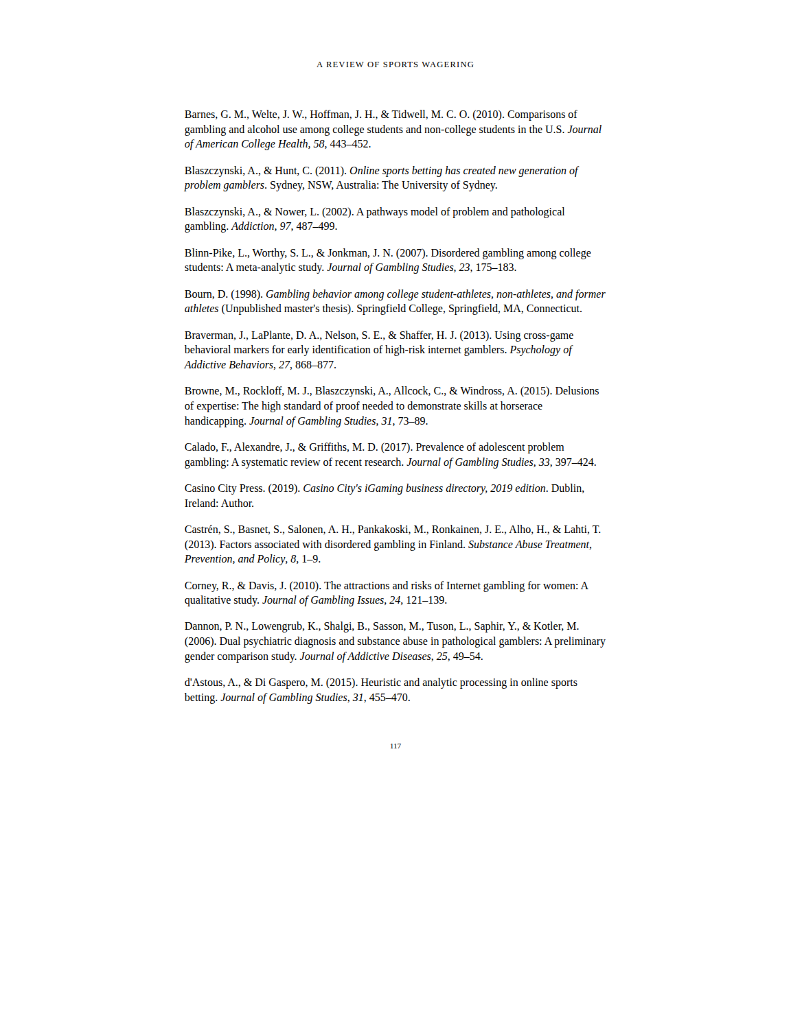A REVIEW OF SPORTS WAGERING
Barnes, G. M., Welte, J. W., Hoffman, J. H., & Tidwell, M. C. O. (2010). Comparisons of gambling and alcohol use among college students and non-college students in the U.S. Journal of American College Health, 58, 443–452.
Blaszczynski, A., & Hunt, C. (2011). Online sports betting has created new generation of problem gamblers. Sydney, NSW, Australia: The University of Sydney.
Blaszczynski, A., & Nower, L. (2002). A pathways model of problem and pathological gambling. Addiction, 97, 487–499.
Blinn-Pike, L., Worthy, S. L., & Jonkman, J. N. (2007). Disordered gambling among college students: A meta-analytic study. Journal of Gambling Studies, 23, 175–183.
Bourn, D. (1998). Gambling behavior among college student-athletes, non-athletes, and former athletes (Unpublished master's thesis). Springfield College, Springfield, MA, Connecticut.
Braverman, J., LaPlante, D. A., Nelson, S. E., & Shaffer, H. J. (2013). Using cross-game behavioral markers for early identification of high-risk internet gamblers. Psychology of Addictive Behaviors, 27, 868–877.
Browne, M., Rockloff, M. J., Blaszczynski, A., Allcock, C., & Windross, A. (2015). Delusions of expertise: The high standard of proof needed to demonstrate skills at horserace handicapping. Journal of Gambling Studies, 31, 73–89.
Calado, F., Alexandre, J., & Griffiths, M. D. (2017). Prevalence of adolescent problem gambling: A systematic review of recent research. Journal of Gambling Studies, 33, 397–424.
Casino City Press. (2019). Casino City's iGaming business directory, 2019 edition. Dublin, Ireland: Author.
Castrén, S., Basnet, S., Salonen, A. H., Pankakoski, M., Ronkainen, J. E., Alho, H., & Lahti, T. (2013). Factors associated with disordered gambling in Finland. Substance Abuse Treatment, Prevention, and Policy, 8, 1–9.
Corney, R., & Davis, J. (2010). The attractions and risks of Internet gambling for women: A qualitative study. Journal of Gambling Issues, 24, 121–139.
Dannon, P. N., Lowengrub, K., Shalgi, B., Sasson, M., Tuson, L., Saphir, Y., & Kotler, M. (2006). Dual psychiatric diagnosis and substance abuse in pathological gamblers: A preliminary gender comparison study. Journal of Addictive Diseases, 25, 49–54.
d'Astous, A., & Di Gaspero, M. (2015). Heuristic and analytic processing in online sports betting. Journal of Gambling Studies, 31, 455–470.
117